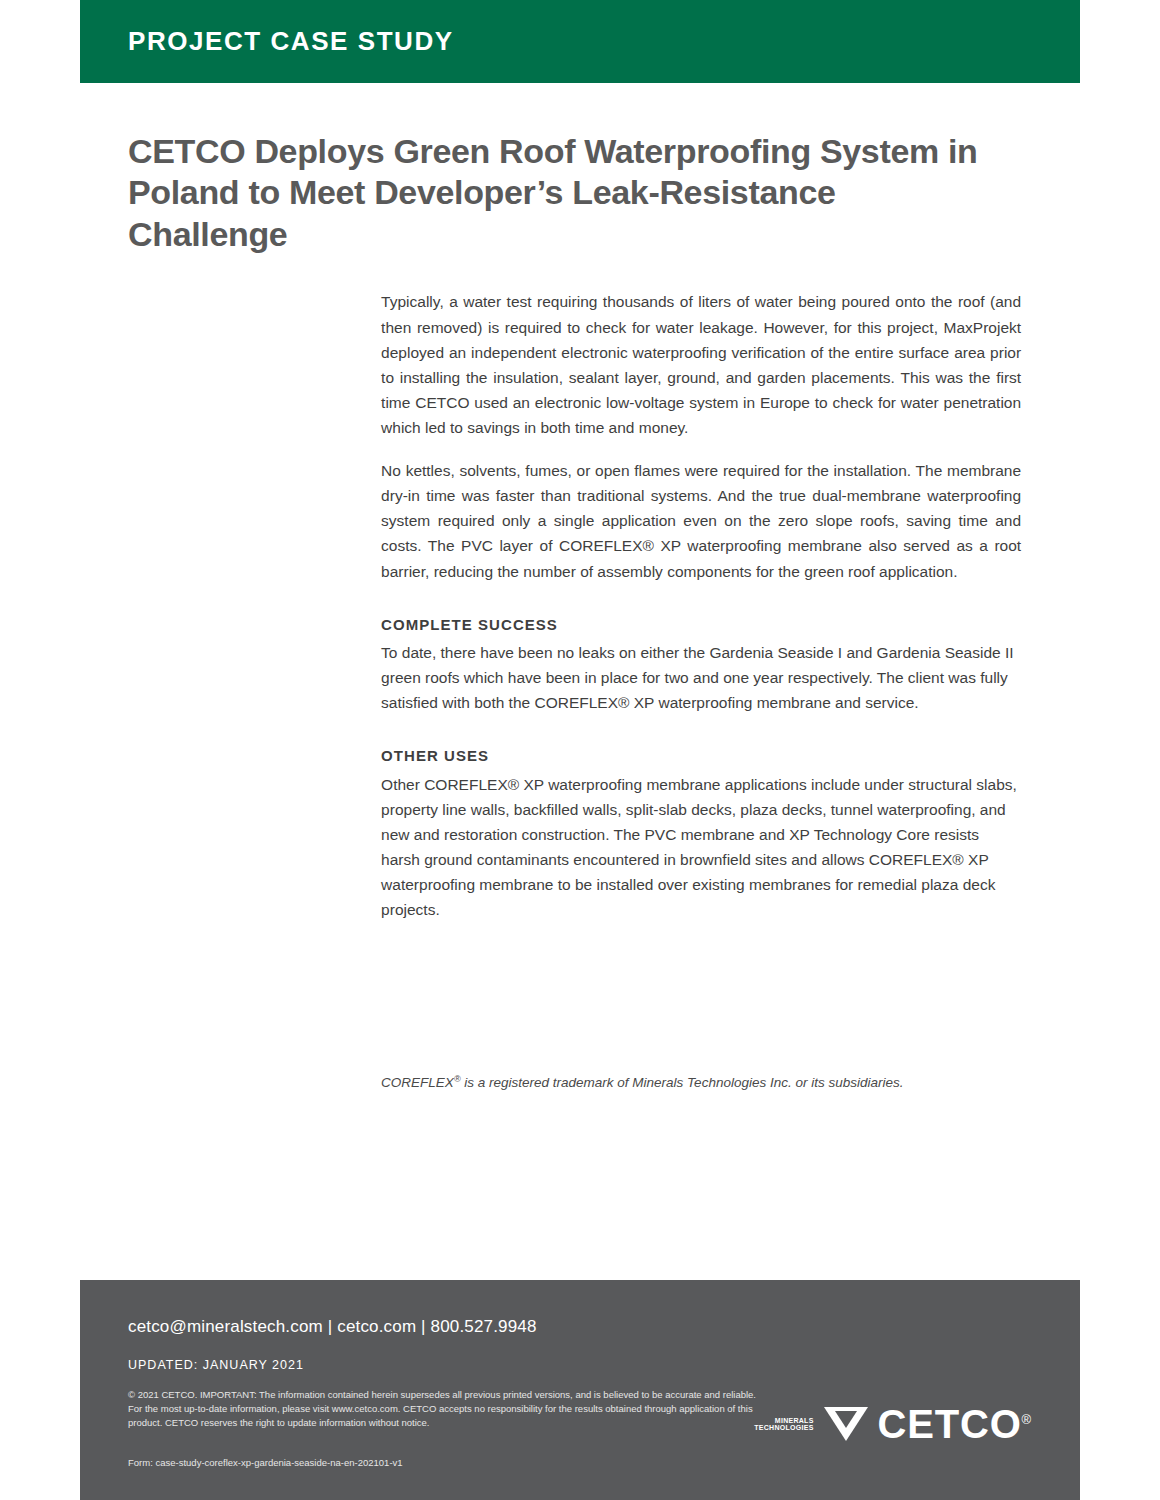Project Case Study
CETCO Deploys Green Roof Waterproofing System in Poland to Meet Developer’s Leak-Resistance Challenge
Typically, a water test requiring thousands of liters of water being poured onto the roof (and then removed) is required to check for water leakage. However, for this project, MaxProjekt deployed an independent electronic waterproofing verification of the entire surface area prior to installing the insulation, sealant layer, ground, and garden placements. This was the first time CETCO used an electronic low-voltage system in Europe to check for water penetration which led to savings in both time and money.
No kettles, solvents, fumes, or open flames were required for the installation. The membrane dry-in time was faster than traditional systems. And the true dual-membrane waterproofing system required only a single application even on the zero slope roofs, saving time and costs. The PVC layer of COREFLEX® XP waterproofing membrane also served as a root barrier, reducing the number of assembly components for the green roof application.
Complete Success
To date, there have been no leaks on either the Gardenia Seaside I and Gardenia Seaside II green roofs which have been in place for two and one year respectively. The client was fully satisfied with both the COREFLEX® XP waterproofing membrane and service.
Other Uses
Other COREFLEX® XP waterproofing membrane applications include under structural slabs, property line walls, backfilled walls, split-slab decks, plaza decks, tunnel waterproofing, and new and restoration construction. The PVC membrane and XP Technology Core resists harsh ground contaminants encountered in brownfield sites and allows COREFLEX® XP waterproofing membrane to be installed over existing membranes for remedial plaza deck projects.
COREFLEX® is a registered trademark of Minerals Technologies Inc. or its subsidiaries.
cetco@mineralstech.com | cetco.com | 800.527.9948
Updated: January 2021
© 2021 CETCO. IMPORTANT: The information contained herein supersedes all previous printed versions, and is believed to be accurate and reliable. For the most up-to-date information, please visit www.cetco.com. CETCO accepts no responsibility for the results obtained through application of this product. CETCO reserves the right to update information without notice.
Form: case-study-coreflex-xp-gardenia-seaside-na-en-202101-v1
MINERALS TECHNOLOGIES
CETCO®